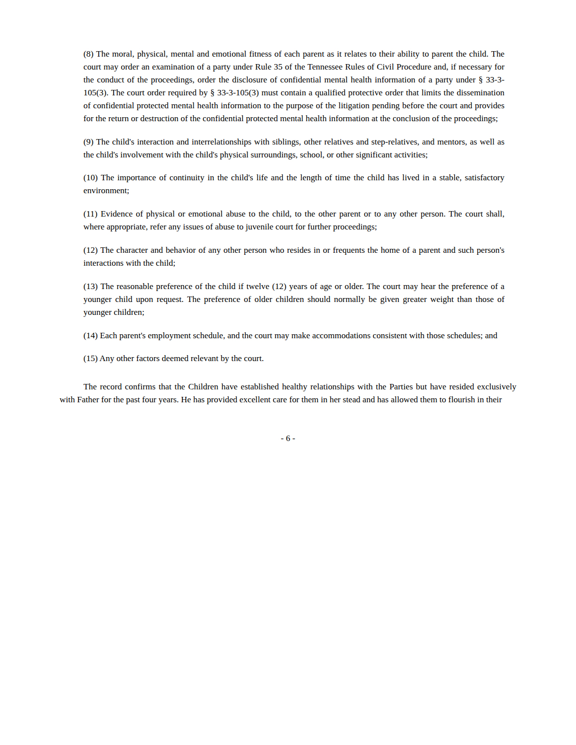(8) The moral, physical, mental and emotional fitness of each parent as it relates to their ability to parent the child. The court may order an examination of a party under Rule 35 of the Tennessee Rules of Civil Procedure and, if necessary for the conduct of the proceedings, order the disclosure of confidential mental health information of a party under § 33-3-105(3). The court order required by § 33-3-105(3) must contain a qualified protective order that limits the dissemination of confidential protected mental health information to the purpose of the litigation pending before the court and provides for the return or destruction of the confidential protected mental health information at the conclusion of the proceedings;
(9) The child's interaction and interrelationships with siblings, other relatives and step-relatives, and mentors, as well as the child's involvement with the child's physical surroundings, school, or other significant activities;
(10) The importance of continuity in the child's life and the length of time the child has lived in a stable, satisfactory environment;
(11) Evidence of physical or emotional abuse to the child, to the other parent or to any other person. The court shall, where appropriate, refer any issues of abuse to juvenile court for further proceedings;
(12) The character and behavior of any other person who resides in or frequents the home of a parent and such person's interactions with the child;
(13) The reasonable preference of the child if twelve (12) years of age or older. The court may hear the preference of a younger child upon request. The preference of older children should normally be given greater weight than those of younger children;
(14) Each parent's employment schedule, and the court may make accommodations consistent with those schedules; and
(15) Any other factors deemed relevant by the court.
The record confirms that the Children have established healthy relationships with the Parties but have resided exclusively with Father for the past four years. He has provided excellent care for them in her stead and has allowed them to flourish in their
- 6 -